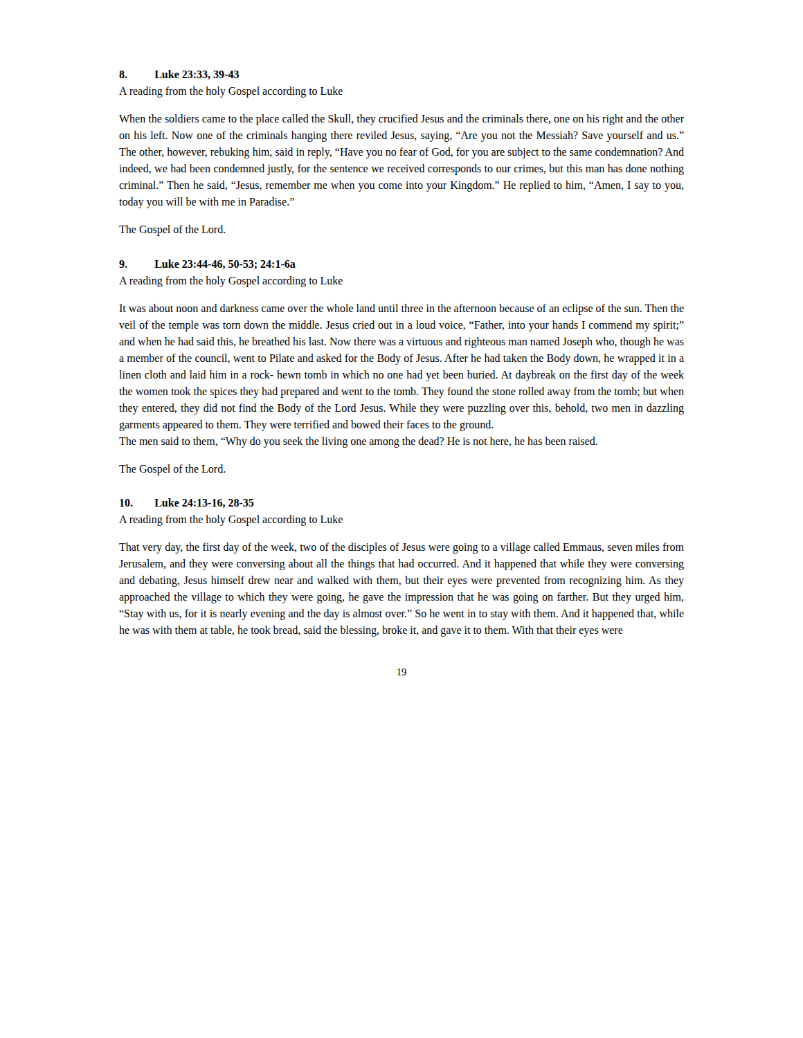8. Luke 23:33, 39-43
A reading from the holy Gospel according to Luke
When the soldiers came to the place called the Skull, they crucified Jesus and the criminals there, one on his right and the other on his left. Now one of the criminals hanging there reviled Jesus, saying, “Are you not the Messiah? Save yourself and us.” The other, however, rebuking him, said in reply, “Have you no fear of God, for you are subject to the same condemnation? And indeed, we had been condemned justly, for the sentence we received corresponds to our crimes, but this man has done nothing criminal.” Then he said, “Jesus, remember me when you come into your Kingdom.” He replied to him, “Amen, I say to you, today you will be with me in Paradise.”
The Gospel of the Lord.
9. Luke 23:44-46, 50-53; 24:1-6a
A reading from the holy Gospel according to Luke
It was about noon and darkness came over the whole land until three in the afternoon because of an eclipse of the sun. Then the veil of the temple was torn down the middle. Jesus cried out in a loud voice, “Father, into your hands I commend my spirit;” and when he had said this, he breathed his last. Now there was a virtuous and righteous man named Joseph who, though he was a member of the council, went to Pilate and asked for the Body of Jesus. After he had taken the Body down, he wrapped it in a linen cloth and laid him in a rock- hewn tomb in which no one had yet been buried. At daybreak on the first day of the week the women took the spices they had prepared and went to the tomb. They found the stone rolled away from the tomb; but when they entered, they did not find the Body of the Lord Jesus. While they were puzzling over this, behold, two men in dazzling garments appeared to them. They were terrified and bowed their faces to the ground.
The men said to them, “Why do you seek the living one among the dead? He is not here, he has been raised.
The Gospel of the Lord.
10. Luke 24:13-16, 28-35
A reading from the holy Gospel according to Luke
That very day, the first day of the week, two of the disciples of Jesus were going to a village called Emmaus, seven miles from Jerusalem, and they were conversing about all the things that had occurred. And it happened that while they were conversing and debating, Jesus himself drew near and walked with them, but their eyes were prevented from recognizing him. As they approached the village to which they were going, he gave the impression that he was going on farther. But they urged him, “Stay with us, for it is nearly evening and the day is almost over.” So he went in to stay with them. And it happened that, while he was with them at table, he took bread, said the blessing, broke it, and gave it to them. With that their eyes were
19